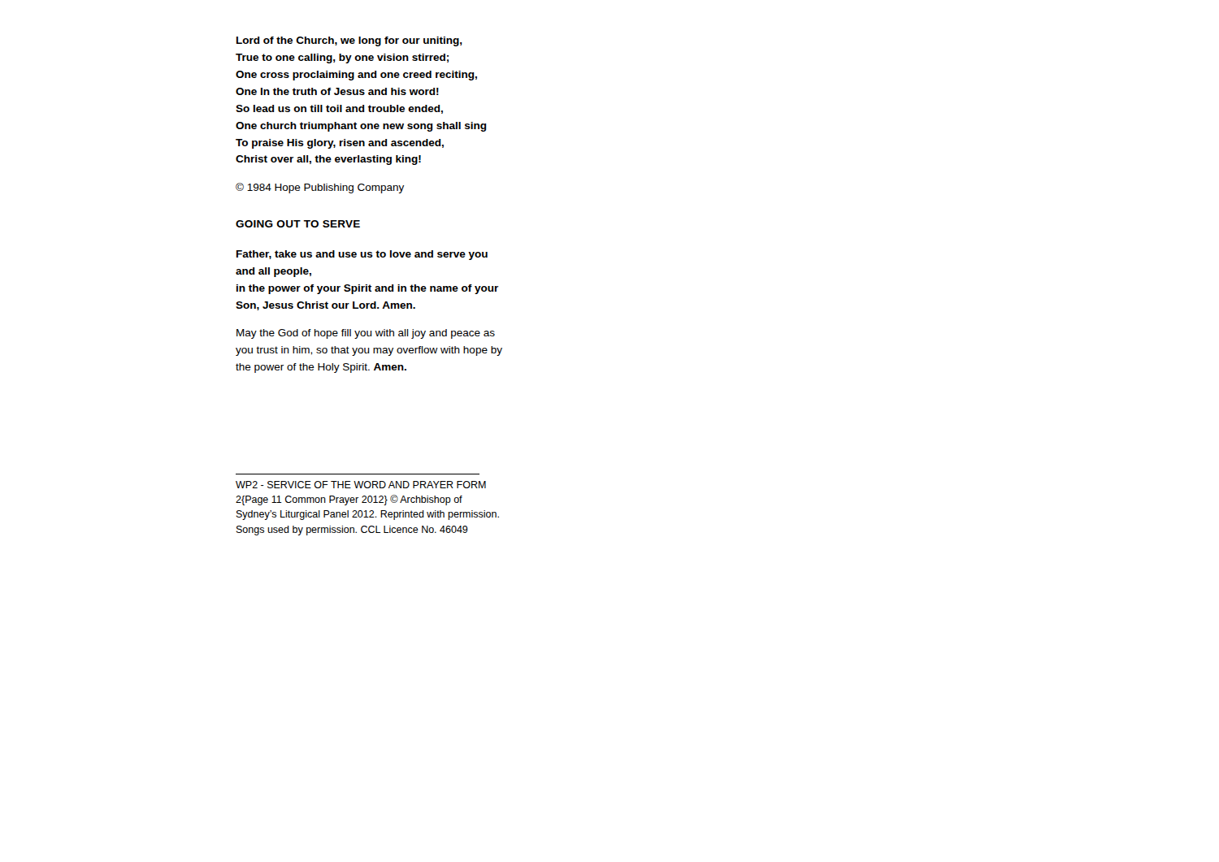Lord of the Church, we long for our uniting,
True to one calling, by one vision stirred;
One cross proclaiming and one creed reciting,
One In the truth of Jesus and his word!
So lead us on till toil and trouble ended,
One church triumphant one new song shall sing
To praise His glory, risen and ascended,
Christ over all, the everlasting king!
© 1984 Hope Publishing Company
Going out to serve
Father, take us and use us to love and serve you and all people,
in the power of your Spirit and in the name of your Son, Jesus Christ our Lord. Amen.
May the God of hope fill you with all joy and peace as you trust in him, so that you may overflow with hope by the power of the Holy Spirit. Amen.
WP2 - SERVICE OF THE WORD AND PRAYER FORM 2{Page 11 Common Prayer 2012} © Archbishop of Sydney’s Liturgical Panel 2012. Reprinted with permission. Songs used by permission. CCL Licence No. 46049